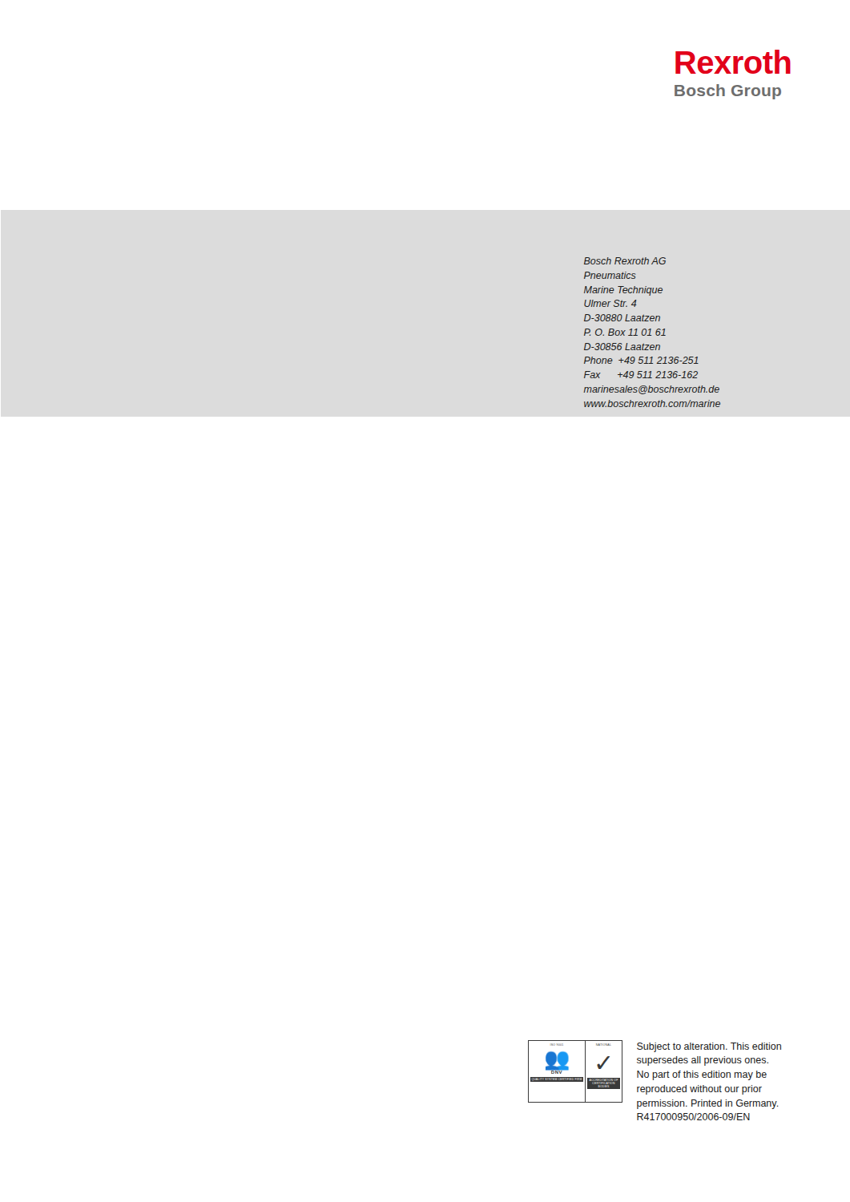Rexroth
Bosch Group
Bosch Rexroth AG
Pneumatics
Marine Technique
Ulmer Str. 4
D-30880 Laatzen
P. O. Box 11 01 61
D-30856 Laatzen
Phone +49 511 2136-251
Fax +49 511 2136-162
marinesales@boschrexroth.de
www.boschrexroth.com/marine
ISO 9001
👥
DNV
Quality System Certified Firm
National
✓
Accreditation of Certification Bodies
Subject to alteration. This edition
supersedes all previous ones.
No part of this edition may be
reproduced without our prior
permission. Printed in Germany.
R417000950/2006-09/EN